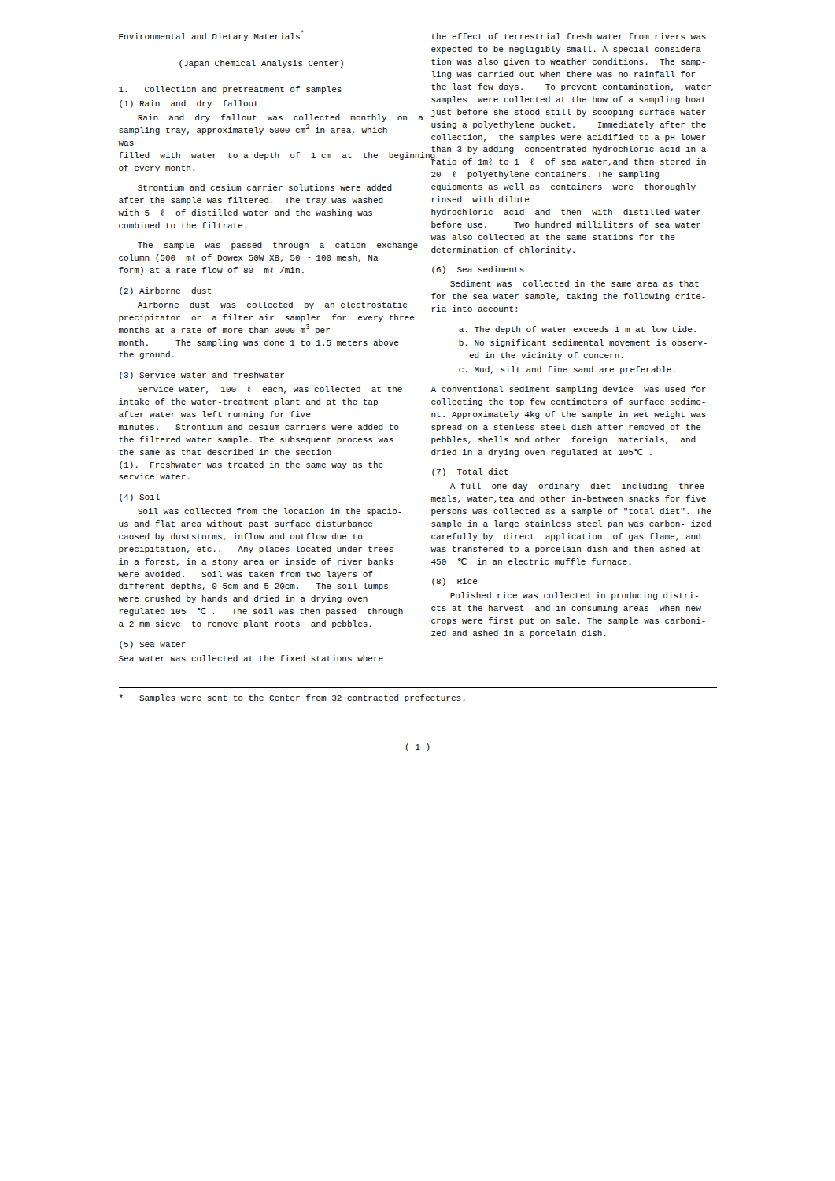Environmental and Dietary Materials*
(Japan Chemical Analysis Center)
1. Collection and pretreatment of samples
(1) Rain and dry fallout
Rain and dry fallout was collected monthly on a sampling tray, approximately 5000 cm2 in area, which was filled with water to a depth of 1 cm at the beginning of every month.
Strontium and cesium carrier solutions were added after the sample was filtered. The tray was washed with 5 ℓ of distilled water and the washing was combined to the filtrate.
The sample was passed through a cation exchange column (500 mℓ of Dowex 50W X8, 50 ~ 100 mesh, Na form) at a rate flow of 80 mℓ /min.
(2) Airborne dust
Airborne dust was collected by an electrostatic precipitator or a filter air sampler for every three months at a rate of more than 3000 m3 per month. The sampling was done 1 to 1.5 meters above the ground.
(3) Service water and freshwater
Service water, 100 ℓ each, was collected at the intake of the water-treatment plant and at the tap after water was left running for five minutes. Strontium and cesium carriers were added to the filtered water sample. The subsequent process was the same as that described in the section (1). Freshwater was treated in the same way as the service water.
(4) Soil
Soil was collected from the location in the spacio- us and flat area without past surface disturbance caused by duststorms, inflow and outflow due to precipitation, etc.. Any places located under trees in a forest, in a stony area or inside of river banks were avoided. Soil was taken from two layers of different depths, 0-5cm and 5-20cm. The soil lumps were crushed by hands and dried in a drying oven regulated 105 ℃ . The soil was then passed through a 2 mm sieve to remove plant roots and pebbles.
(5) Sea water
Sea water was collected at the fixed stations where
the effect of terrestrial fresh water from rivers was expected to be negligibly small. A special considera- tion was also given to weather conditions. The samp- ling was carried out when there was no rainfall for the last few days. To prevent contamination, water samples were collected at the bow of a sampling boat just before she stood still by scooping surface water using a polyethylene bucket. Immediately after the collection, the samples were acidified to a pH lower than 3 by adding concentrated hydrochloric acid in a ratio of 1mℓ to 1 ℓ of sea water,and then stored in 20 ℓ polyethylene containers. The sampling equipments as well as containers were thoroughly rinsed with dilute hydrochloric acid and then with distilled water before use. Two hundred milliliters of sea water was also collected at the same stations for the determination of chlorinity.
(6) Sea sediments
Sediment was collected in the same area as that for the sea water sample, taking the following crite- ria into account:
a. The depth of water exceeds 1 m at low tide.
b. No significant sedimental movement is observ- ed in the vicinity of concern.
c. Mud, silt and fine sand are preferable.
A conventional sediment sampling device was used for collecting the top few centimeters of surface sedime- nt. Approximately 4kg of the sample in wet weight was spread on a stenless steel dish after removed of the pebbles, shells and other foreign materials, and dried in a drying oven regulated at 105℃ .
(7) Total diet
A full one day ordinary diet including three meals, water,tea and other in-between snacks for five persons was collected as a sample of "total diet". The sample in a large stainless steel pan was carbon- ized carefully by direct application of gas flame, and was transfered to a porcelain dish and then ashed at 450 ℃ in an electric muffle furnace.
(8) Rice
Polished rice was collected in producing distri- cts at the harvest and in consuming areas when new crops were first put on sale. The sample was carboni- zed and ashed in a porcelain dish.
* Samples were sent to the Center from 32 contracted prefectures.
( 1 )